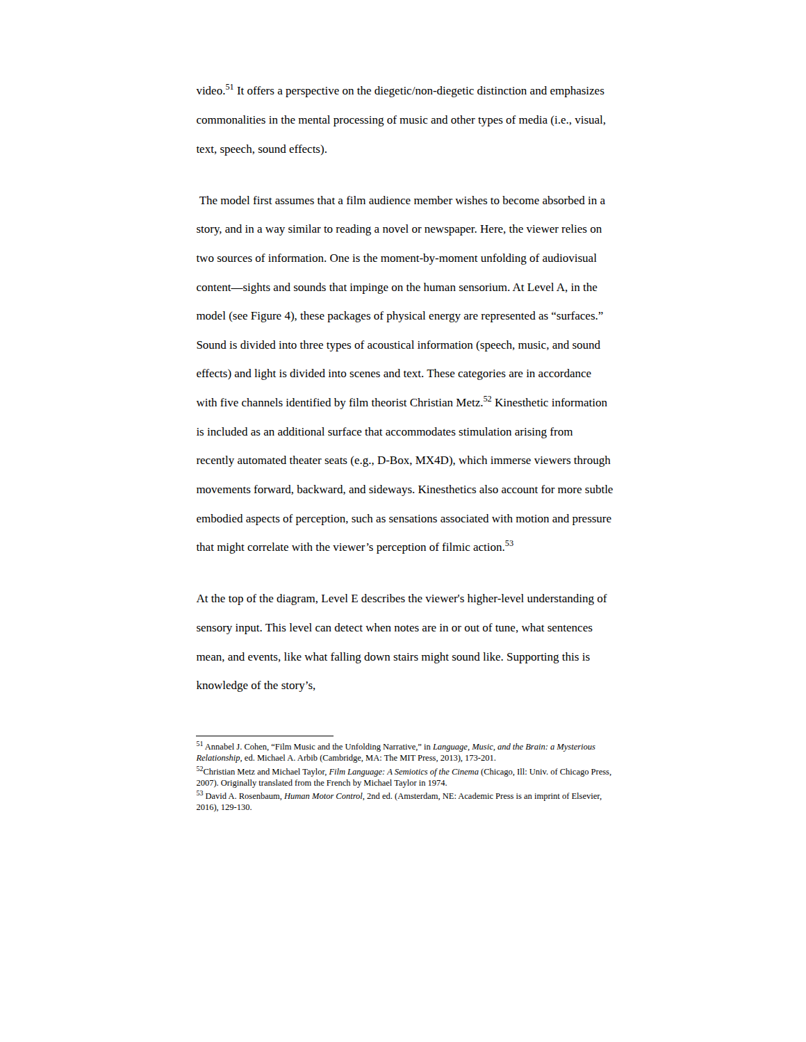video.51 It offers a perspective on the diegetic/non-diegetic distinction and emphasizes commonalities in the mental processing of music and other types of media (i.e., visual, text, speech, sound effects).
The model first assumes that a film audience member wishes to become absorbed in a story, and in a way similar to reading a novel or newspaper. Here, the viewer relies on two sources of information. One is the moment-by-moment unfolding of audiovisual content—sights and sounds that impinge on the human sensorium. At Level A, in the model (see Figure 4), these packages of physical energy are represented as “surfaces.” Sound is divided into three types of acoustical information (speech, music, and sound effects) and light is divided into scenes and text. These categories are in accordance with five channels identified by film theorist Christian Metz.52 Kinesthetic information is included as an additional surface that accommodates stimulation arising from recently automated theater seats (e.g., D-Box, MX4D), which immerse viewers through movements forward, backward, and sideways. Kinesthetics also account for more subtle embodied aspects of perception, such as sensations associated with motion and pressure that might correlate with the viewer’s perception of filmic action.53
At the top of the diagram, Level E describes the viewer's higher-level understanding of sensory input. This level can detect when notes are in or out of tune, what sentences mean, and events, like what falling down stairs might sound like. Supporting this is knowledge of the story’s,
51 Annabel J. Cohen, “Film Music and the Unfolding Narrative,” in Language, Music, and the Brain: a Mysterious Relationship, ed. Michael A. Arbib (Cambridge, MA: The MIT Press, 2013), 173-201.
52Christian Metz and Michael Taylor, Film Language: A Semiotics of the Cinema (Chicago, Ill: Univ. of Chicago Press, 2007). Originally translated from the French by Michael Taylor in 1974.
53 David A. Rosenbaum, Human Motor Control, 2nd ed. (Amsterdam, NE: Academic Press is an imprint of Elsevier, 2016), 129-130.